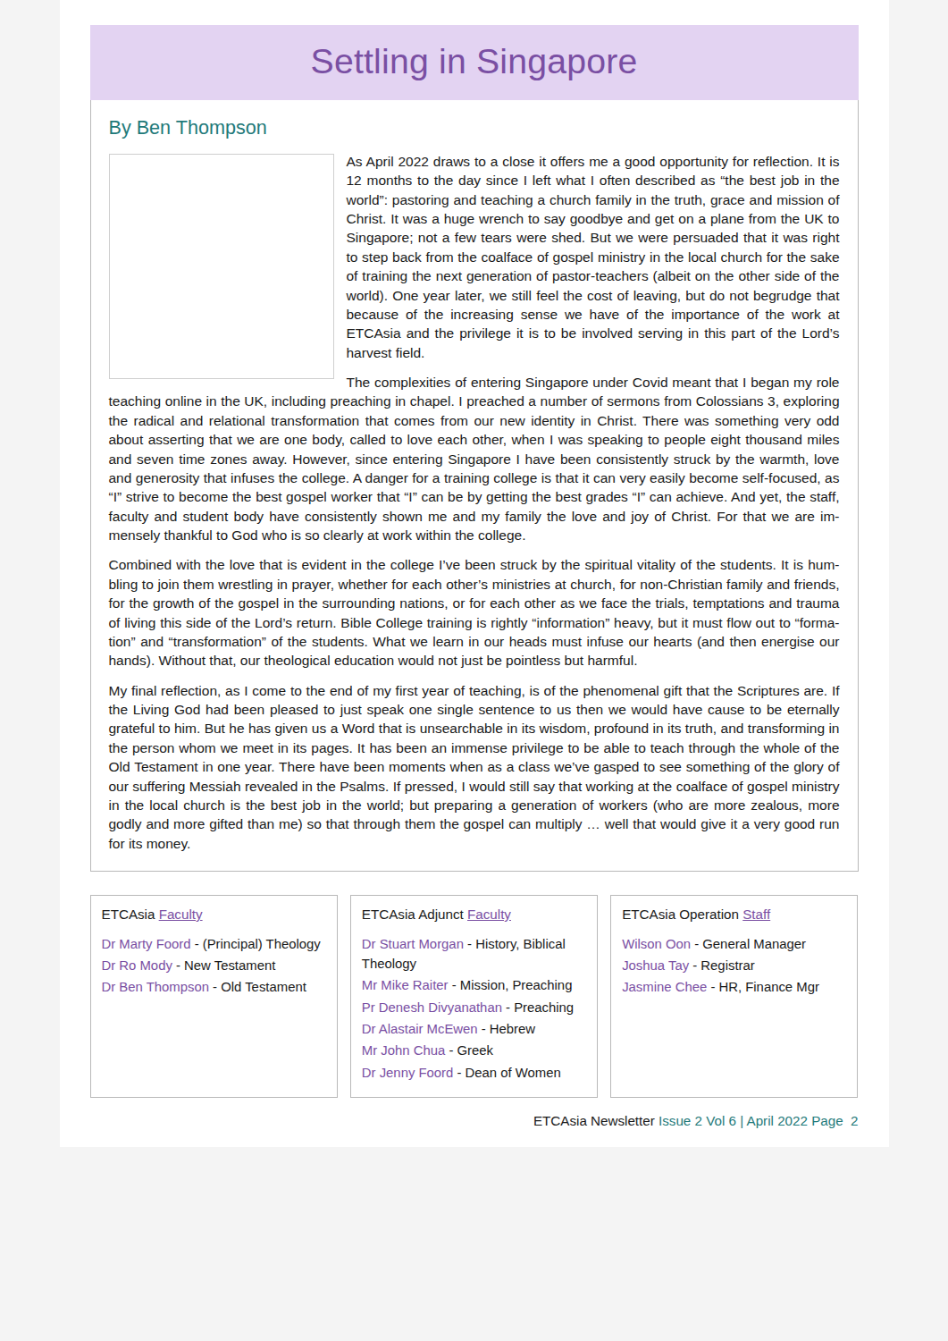Settling in Singapore
By Ben Thompson
As April 2022 draws to a close it offers me a good opportunity for reflection. It is 12 months to the day since I left what I often described as “the best job in the world”: pastoring and teaching a church family in the truth, grace and mission of Christ. It was a huge wrench to say goodbye and get on a plane from the UK to Singapore; not a few tears were shed. But we were persuaded that it was right to step back from the coalface of gospel ministry in the local church for the sake of training the next generation of pastor-teachers (albeit on the other side of the world). One year later, we still feel the cost of leaving, but do not begrudge that because of the increasing sense we have of the importance of the work at ETCAsia and the privilege it is to be involved serving in this part of the Lord’s harvest field.
The complexities of entering Singapore under Covid meant that I began my role teaching online in the UK, including preaching in chapel. I preached a number of sermons from Colossians 3, exploring the radical and relational transformation that comes from our new identity in Christ. There was something very odd about asserting that we are one body, called to love each other, when I was speaking to people eight thousand miles and seven time zones away. However, since entering Singapore I have been consistently struck by the warmth, love and generosity that infuses the college. A danger for a training college is that it can very easily become self-focused, as “I” strive to become the best gospel worker that “I” can be by getting the best grades “I” can achieve. And yet, the staff, faculty and student body have consistently shown me and my family the love and joy of Christ. For that we are immensely thankful to God who is so clearly at work within the college.
Combined with the love that is evident in the college I’ve been struck by the spiritual vitality of the students. It is humbling to join them wrestling in prayer, whether for each other’s ministries at church, for non-Christian family and friends, for the growth of the gospel in the surrounding nations, or for each other as we face the trials, temptations and trauma of living this side of the Lord’s return. Bible College training is rightly “information” heavy, but it must flow out to “formation” and “transformation” of the students. What we learn in our heads must infuse our hearts (and then energise our hands). Without that, our theological education would not just be pointless but harmful.
My final reflection, as I come to the end of my first year of teaching, is of the phenomenal gift that the Scriptures are. If the Living God had been pleased to just speak one single sentence to us then we would have cause to be eternally grateful to him. But he has given us a Word that is unsearchable in its wisdom, profound in its truth, and transforming in the person whom we meet in its pages. It has been an immense privilege to be able to teach through the whole of the Old Testament in one year. There have been moments when as a class we’ve gasped to see something of the glory of our suffering Messiah revealed in the Psalms. If pressed, I would still say that working at the coalface of gospel ministry in the local church is the best job in the world; but preparing a generation of workers (who are more zealous, more godly and more gifted than me) so that through them the gospel can multiply … well that would give it a very good run for its money.
ETCAsia Faculty
Dr Marty Foord - (Principal) Theology
Dr Ro Mody - New Testament
Dr Ben Thompson - Old Testament
ETCAsia Adjunct Faculty
Dr Stuart Morgan - History, Biblical Theology
Mr Mike Raiter - Mission, Preaching
Pr Denesh Divyanathan - Preaching
Dr Alastair McEwen - Hebrew
Mr John Chua - Greek
Dr Jenny Foord - Dean of Women
ETCAsia Operation Staff
Wilson Oon - General Manager
Joshua Tay - Registrar
Jasmine Chee - HR, Finance Mgr
ETCAsia Newsletter Issue 2 Vol 6 | April 2022 Page 2